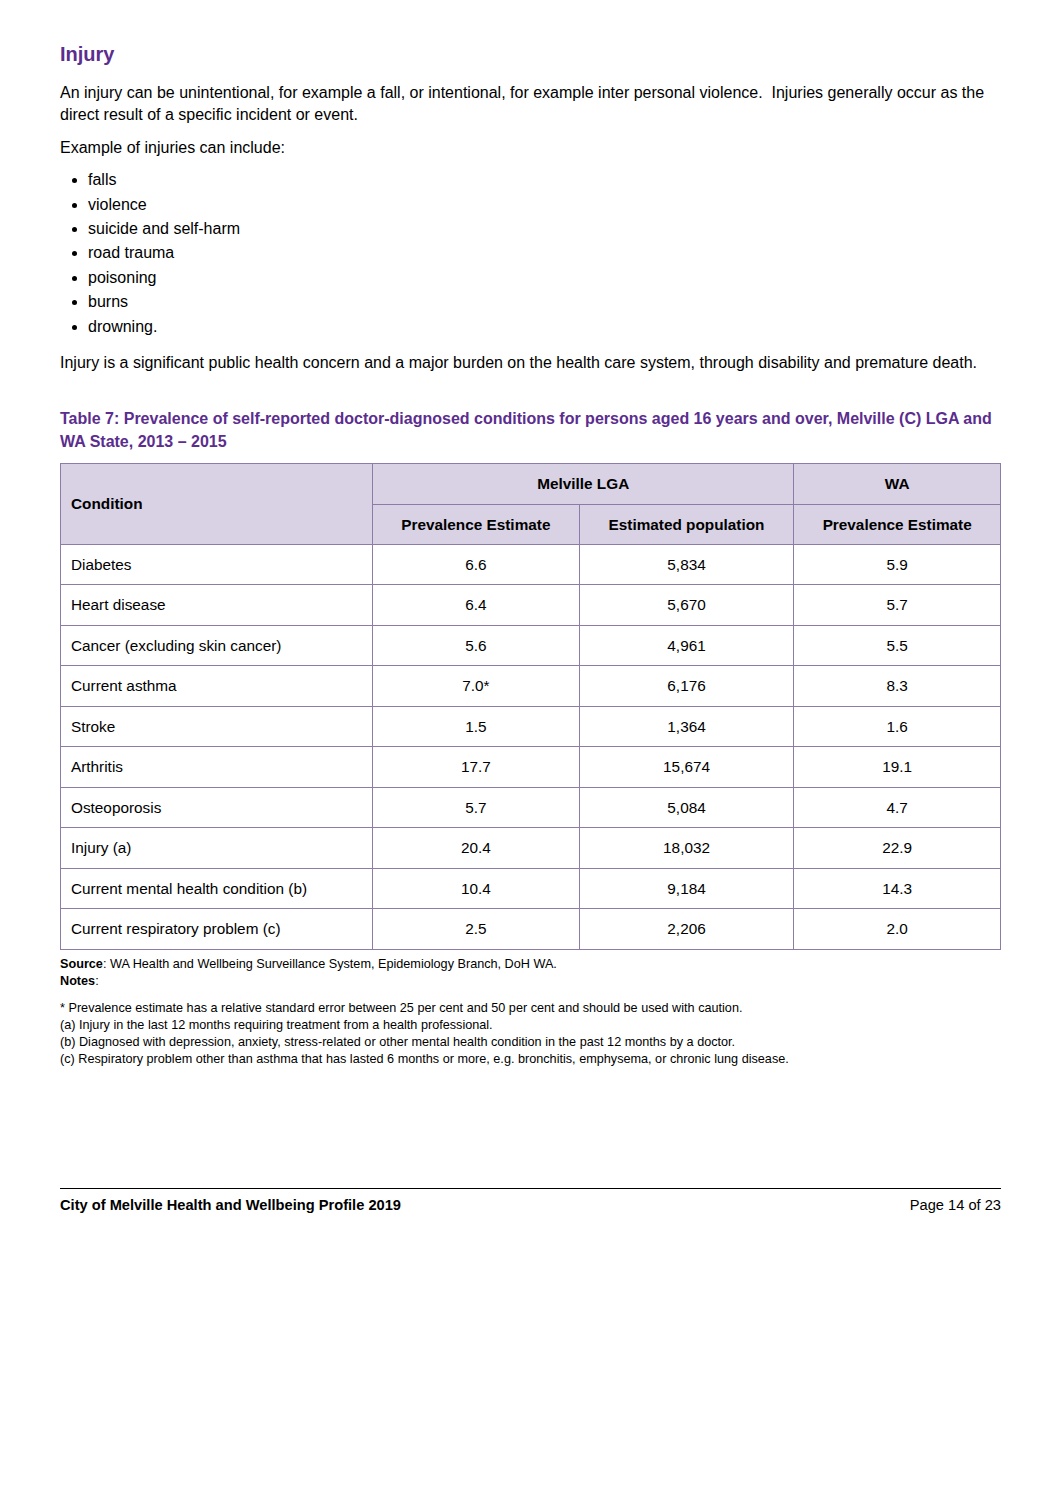Injury
An injury can be unintentional, for example a fall, or intentional, for example inter personal violence. Injuries generally occur as the direct result of a specific incident or event.
Example of injuries can include:
falls
violence
suicide and self-harm
road trauma
poisoning
burns
drowning.
Injury is a significant public health concern and a major burden on the health care system, through disability and premature death.
Table 7: Prevalence of self-reported doctor-diagnosed conditions for persons aged 16 years and over, Melville (C) LGA and WA State, 2013 – 2015
| Condition | Melville LGA | WA |
| --- | --- | --- |
| Prevalence Estimate | Estimated population | Prevalence Estimate |
| Diabetes | 6.6 | 5,834 | 5.9 |
| Heart disease | 6.4 | 5,670 | 5.7 |
| Cancer (excluding skin cancer) | 5.6 | 4,961 | 5.5 |
| Current asthma | 7.0* | 6,176 | 8.3 |
| Stroke | 1.5 | 1,364 | 1.6 |
| Arthritis | 17.7 | 15,674 | 19.1 |
| Osteoporosis | 5.7 | 5,084 | 4.7 |
| Injury (a) | 20.4 | 18,032 | 22.9 |
| Current mental health condition (b) | 10.4 | 9,184 | 14.3 |
| Current respiratory problem (c) | 2.5 | 2,206 | 2.0 |
Source: WA Health and Wellbeing Surveillance System, Epidemiology Branch, DoH WA.
Notes:
* Prevalence estimate has a relative standard error between 25 per cent and 50 per cent and should be used with caution.
(a) Injury in the last 12 months requiring treatment from a health professional.
(b) Diagnosed with depression, anxiety, stress-related or other mental health condition in the past 12 months by a doctor.
(c) Respiratory problem other than asthma that has lasted 6 months or more, e.g. bronchitis, emphysema, or chronic lung disease.
City of Melville Health and Wellbeing Profile 2019 Page 14 of 23